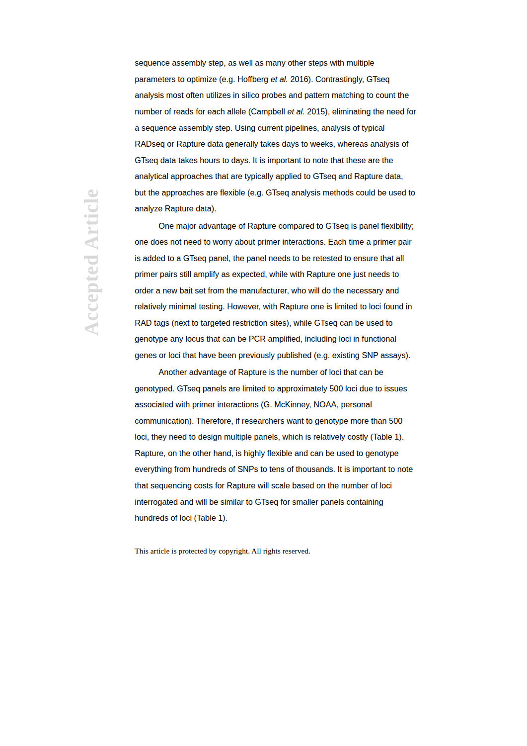Accepted Article
sequence assembly step, as well as many other steps with multiple parameters to optimize (e.g. Hoffberg et al. 2016). Contrastingly, GTseq analysis most often utilizes in silico probes and pattern matching to count the number of reads for each allele (Campbell et al. 2015), eliminating the need for a sequence assembly step. Using current pipelines, analysis of typical RADseq or Rapture data generally takes days to weeks, whereas analysis of GTseq data takes hours to days. It is important to note that these are the analytical approaches that are typically applied to GTseq and Rapture data, but the approaches are flexible (e.g. GTseq analysis methods could be used to analyze Rapture data).
One major advantage of Rapture compared to GTseq is panel flexibility; one does not need to worry about primer interactions. Each time a primer pair is added to a GTseq panel, the panel needs to be retested to ensure that all primer pairs still amplify as expected, while with Rapture one just needs to order a new bait set from the manufacturer, who will do the necessary and relatively minimal testing. However, with Rapture one is limited to loci found in RAD tags (next to targeted restriction sites), while GTseq can be used to genotype any locus that can be PCR amplified, including loci in functional genes or loci that have been previously published (e.g. existing SNP assays).
Another advantage of Rapture is the number of loci that can be genotyped. GTseq panels are limited to approximately 500 loci due to issues associated with primer interactions (G. McKinney, NOAA, personal communication). Therefore, if researchers want to genotype more than 500 loci, they need to design multiple panels, which is relatively costly (Table 1). Rapture, on the other hand, is highly flexible and can be used to genotype everything from hundreds of SNPs to tens of thousands. It is important to note that sequencing costs for Rapture will scale based on the number of loci interrogated and will be similar to GTseq for smaller panels containing hundreds of loci (Table 1).
This article is protected by copyright. All rights reserved.